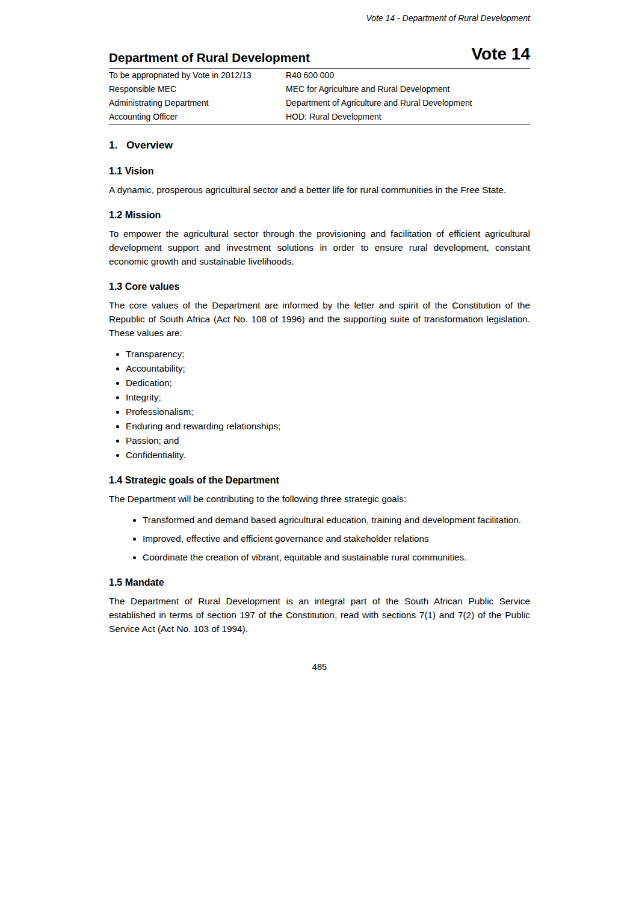Vote 14 - Department of Rural Development
Department of Rural Development
Vote 14
| To be appropriated by Vote in 2012/13 | R40 600 000 |
| Responsible MEC | MEC for Agriculture and Rural Development |
| Administrating Department | Department of Agriculture and Rural Development |
| Accounting Officer | HOD: Rural Development |
1. Overview
1.1 Vision
A dynamic, prosperous agricultural sector and a better life for rural communities in the Free State.
1.2 Mission
To empower the agricultural sector through the provisioning and facilitation of efficient agricultural development support and investment solutions in order to ensure rural development, constant economic growth and sustainable livelihoods.
1.3 Core values
The core values of the Department are informed by the letter and spirit of the Constitution of the Republic of South Africa (Act No. 108 of 1996) and the supporting suite of transformation legislation. These values are:
Transparency;
Accountability;
Dedication;
Integrity;
Professionalism;
Enduring and rewarding relationships;
Passion; and
Confidentiality.
1.4 Strategic goals of the Department
The Department will be contributing to the following three strategic goals:
Transformed and demand based agricultural education, training and development facilitation.
Improved, effective and efficient governance and stakeholder relations
Coordinate the creation of vibrant, equitable and sustainable rural communities.
1.5 Mandate
The Department of Rural Development is an integral part of the South African Public Service established in terms of section 197 of the Constitution, read with sections 7(1) and 7(2) of the Public Service Act (Act No. 103 of 1994).
485